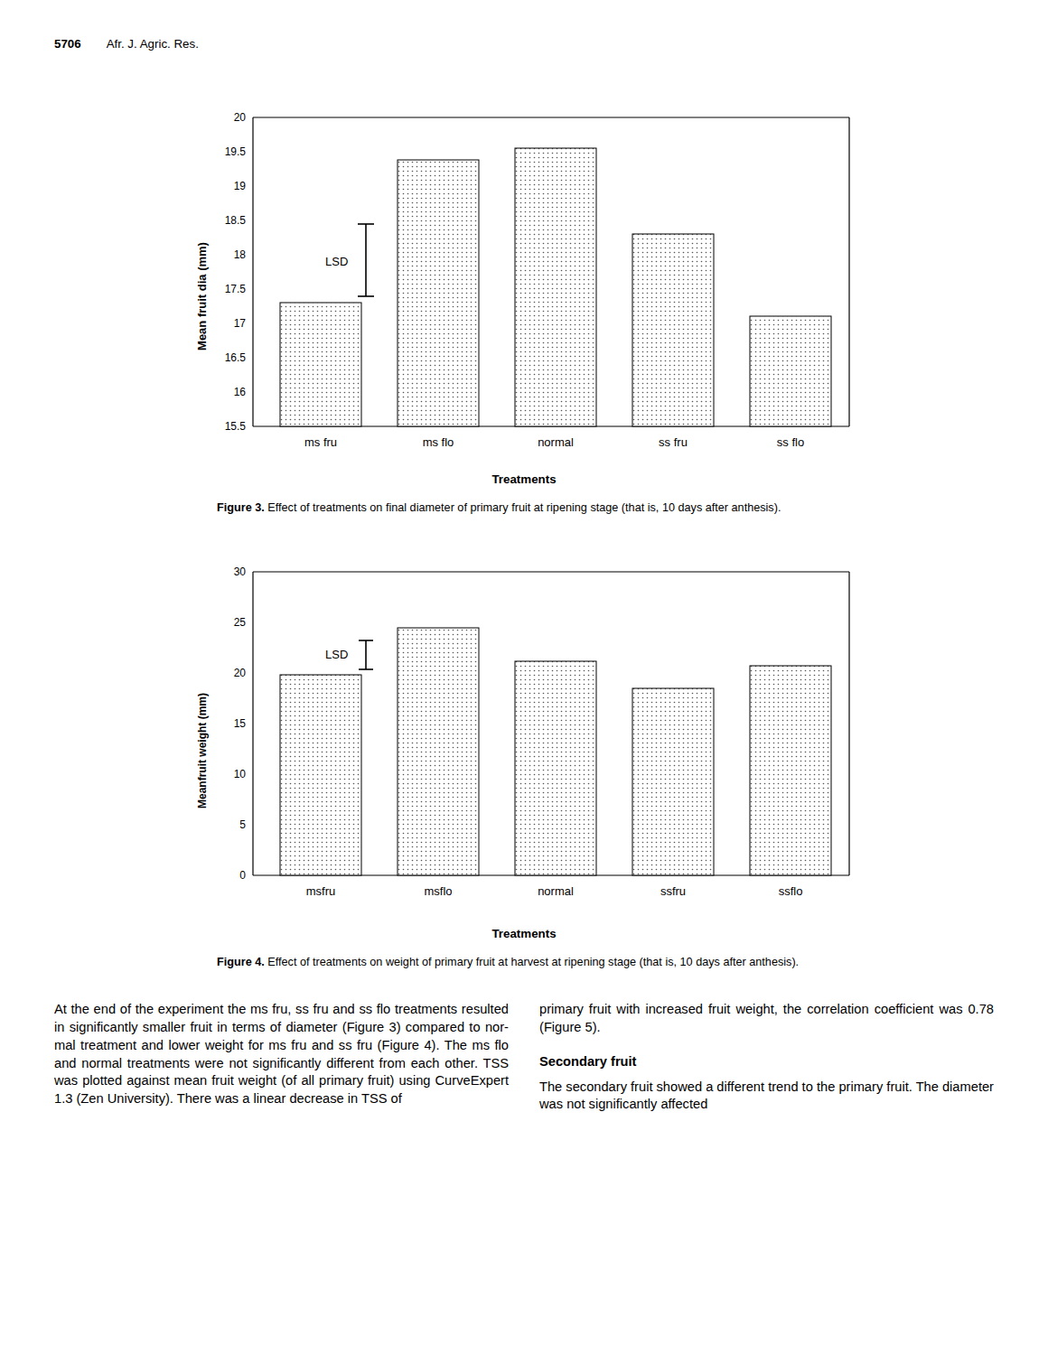5706 Afr. J. Agric. Res.
Mean fruit dia (mm) 20 19.5 19 18.5 18 17.5 17 16.5 16 15.5 LSD ms fru ms flo normal ss fru ss flo
Treatments
Figure 3. Effect of treatments on final diameter of primary fruit at ripening stage (that is, 10 days after anthesis).
Meanfruit weight (mm) 30 25 20 15 10 5 0 LSD msfru msflo normal ssfru ssflo
Treatments
Figure 4. Effect of treatments on weight of primary fruit at harvest at ripening stage (that is, 10 days after anthesis).
At the end of the experiment the ms fru, ss fru and ss flo treatments resulted in significantly smaller fruit in terms of diameter (Figure 3) compared to normal treatment and lower weight for ms fru and ss fru (Figure 4). The ms flo and normal treatments were not significantly different from each other. TSS was plotted against mean fruit weight (of all primary fruit) using CurveExpert 1.3 (Zen University). There was a linear decrease in TSS of
primary fruit with increased fruit weight, the correlation coefficient was 0.78 (Figure 5).
Secondary fruit
The secondary fruit showed a different trend to the primary fruit. The diameter was not significantly affected